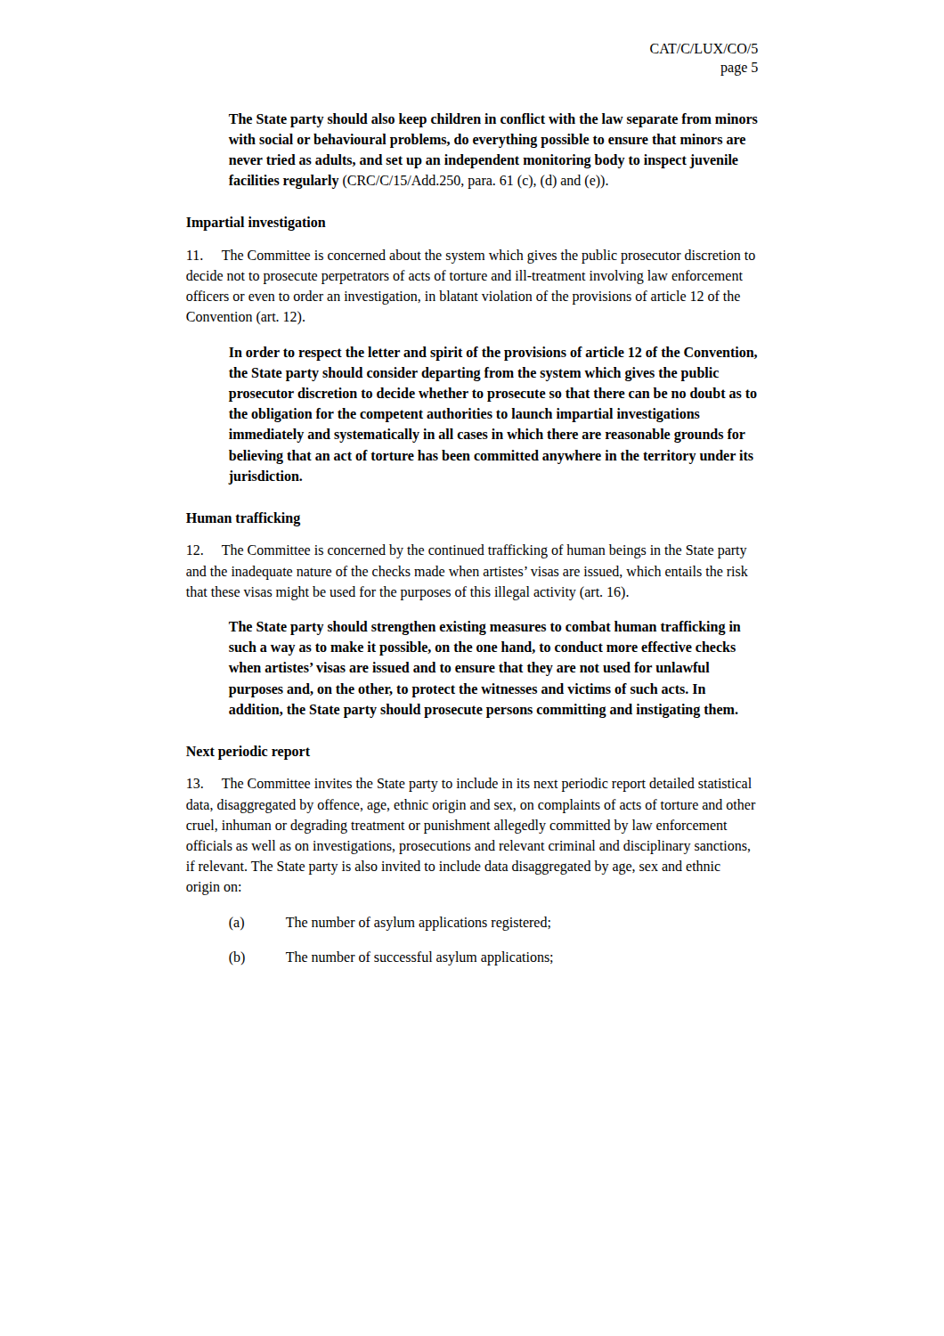CAT/C/LUX/CO/5
page 5
The State party should also keep children in conflict with the law separate from minors with social or behavioural problems, do everything possible to ensure that minors are never tried as adults, and set up an independent monitoring body to inspect juvenile facilities regularly (CRC/C/15/Add.250, para. 61 (c), (d) and (e)).
Impartial investigation
11. The Committee is concerned about the system which gives the public prosecutor discretion to decide not to prosecute perpetrators of acts of torture and ill-treatment involving law enforcement officers or even to order an investigation, in blatant violation of the provisions of article 12 of the Convention (art. 12).
In order to respect the letter and spirit of the provisions of article 12 of the Convention, the State party should consider departing from the system which gives the public prosecutor discretion to decide whether to prosecute so that there can be no doubt as to the obligation for the competent authorities to launch impartial investigations immediately and systematically in all cases in which there are reasonable grounds for believing that an act of torture has been committed anywhere in the territory under its jurisdiction.
Human trafficking
12. The Committee is concerned by the continued trafficking of human beings in the State party and the inadequate nature of the checks made when artistes’ visas are issued, which entails the risk that these visas might be used for the purposes of this illegal activity (art. 16).
The State party should strengthen existing measures to combat human trafficking in such a way as to make it possible, on the one hand, to conduct more effective checks when artistes’ visas are issued and to ensure that they are not used for unlawful purposes and, on the other, to protect the witnesses and victims of such acts. In addition, the State party should prosecute persons committing and instigating them.
Next periodic report
13. The Committee invites the State party to include in its next periodic report detailed statistical data, disaggregated by offence, age, ethnic origin and sex, on complaints of acts of torture and other cruel, inhuman or degrading treatment or punishment allegedly committed by law enforcement officials as well as on investigations, prosecutions and relevant criminal and disciplinary sanctions, if relevant. The State party is also invited to include data disaggregated by age, sex and ethnic origin on:
(a) The number of asylum applications registered;
(b) The number of successful asylum applications;